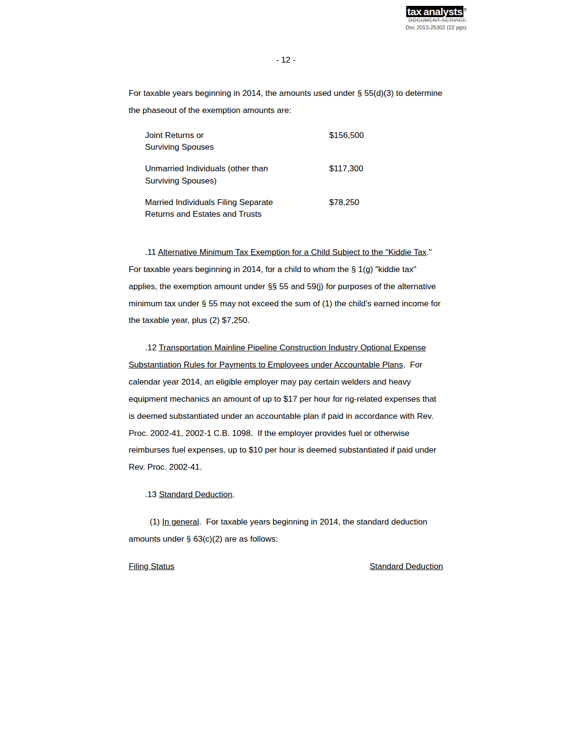tax analysts®
DOCUMENT SERVICE
Doc 2013-25302 (22 pgs)
- 12 -
For taxable years beginning in 2014, the amounts used under § 55(d)(3) to determine the phaseout of the exemption amounts are:
| Joint Returns or Surviving Spouses | $156,500 |
| Unmarried Individuals (other than Surviving Spouses) | $117,300 |
| Married Individuals Filing Separate Returns and Estates and Trusts | $78,250 |
.11 Alternative Minimum Tax Exemption for a Child Subject to the "Kiddie Tax." For taxable years beginning in 2014, for a child to whom the § 1(g) "kiddie tax" applies, the exemption amount under §§ 55 and 59(j) for purposes of the alternative minimum tax under § 55 may not exceed the sum of (1) the child's earned income for the taxable year, plus (2) $7,250.
.12 Transportation Mainline Pipeline Construction Industry Optional Expense Substantiation Rules for Payments to Employees under Accountable Plans. For calendar year 2014, an eligible employer may pay certain welders and heavy equipment mechanics an amount of up to $17 per hour for rig-related expenses that is deemed substantiated under an accountable plan if paid in accordance with Rev. Proc. 2002-41, 2002-1 C.B. 1098. If the employer provides fuel or otherwise reimburses fuel expenses, up to $10 per hour is deemed substantiated if paid under Rev. Proc. 2002-41.
.13 Standard Deduction.
(1) In general. For taxable years beginning in 2014, the standard deduction amounts under § 63(c)(2) are as follows:
Filing Status Standard Deduction